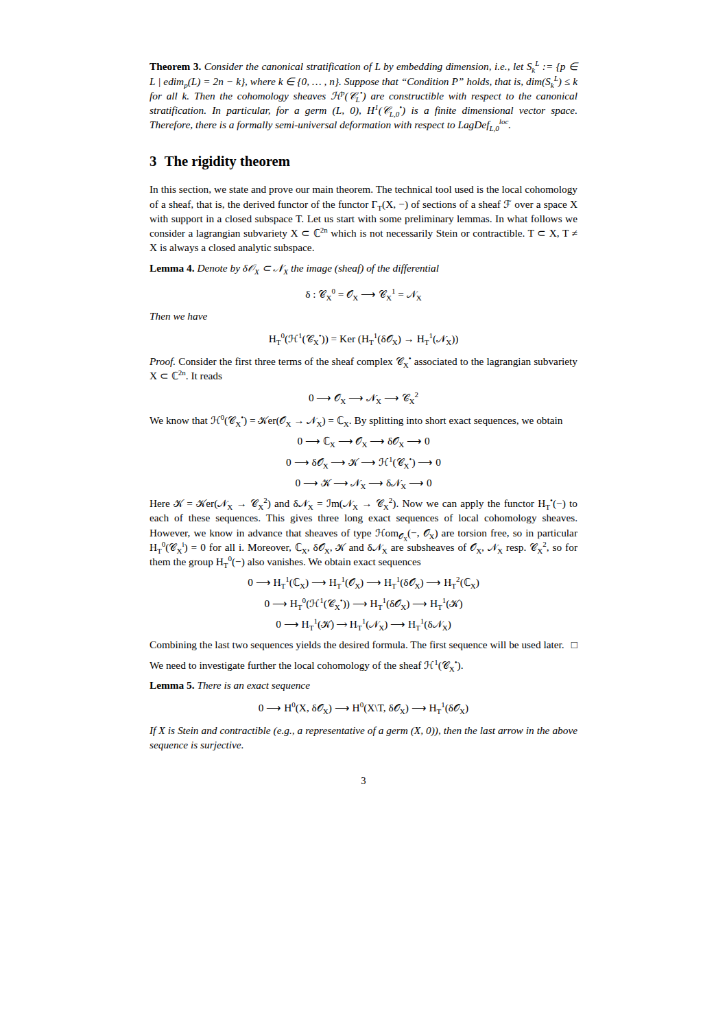Theorem 3. Consider the canonical stratification of L by embedding dimension, i.e., let SkL := {p ∈ L | edimp(L) = 2n − k}, where k ∈ {0, … , n}. Suppose that “Condition P” holds, that is, dim(SkL) ≤ k for all k. Then the cohomology sheaves ℋp(𝒞L•) are constructible with respect to the canonical stratification. In particular, for a germ (L, 0), H1(𝒞L,0•) is a finite dimensional vector space. Therefore, there is a formally semi-universal deformation with respect to LagDefL,0loc.
3 The rigidity theorem
In this section, we state and prove our main theorem. The technical tool used is the local cohomology of a sheaf, that is, the derived functor of the functor ΓT(X, −) of sections of a sheaf ℱ over a space X with support in a closed subspace T. Let us start with some preliminary lemmas. In what follows we consider a lagrangian subvariety X ⊂ ℂ2n which is not necessarily Stein or contractible. T ⊂ X, T ≠ X is always a closed analytic subspace.
Lemma 4. Denote by δ𝒪X ⊂ 𝒩X the image (sheaf) of the differential
δ : 𝒞X0 = 𝒪X ⟶ 𝒞X1 = 𝒩X
Then we have
HT0(ℋ1(𝒞X•)) = Ker (HT1(δ𝒪X) → HT1(𝒩X))
Proof. Consider the first three terms of the sheaf complex 𝒞X• associated to the lagrangian subvariety X ⊂ ℂ2n. It reads
0 ⟶ 𝒪X ⟶ 𝒩X ⟶ 𝒞X2
We know that ℋ0(𝒞X•) = 𝒦er(𝒪X → 𝒩X) = ℂX. By splitting into short exact sequences, we obtain
0 ⟶ ℂX ⟶ 𝒪X ⟶ δ𝒪X ⟶ 0
0 ⟶ δ𝒪X ⟶ 𝒦 ⟶ ℋ1(𝒞X•) ⟶ 0
0 ⟶ 𝒦 ⟶ 𝒩X ⟶ δ𝒩X ⟶ 0
Here 𝒦 = 𝒦er(𝒩X → 𝒞X2) and δ𝒩X = ℐm(𝒩X → 𝒞X2). Now we can apply the functor HT•(−) to each of these sequences. This gives three long exact sequences of local cohomology sheaves. However, we know in advance that sheaves of type ℋom𝒪X(−, 𝒪X) are torsion free, so in particular HT0(𝒞Xi) = 0 for all i. Moreover, ℂX, δ𝒪X, 𝒦 and δ𝒩X are subsheaves of 𝒪X, 𝒩X resp. 𝒞X2, so for them the group HT0(−) also vanishes. We obtain exact sequences
0 ⟶ HT1(ℂX) ⟶ HT1(𝒪X) ⟶ HT1(δ𝒪X) ⟶ HT2(ℂX)
0 ⟶ HT0(ℋ1(𝒞X•)) ⟶ HT1(δ𝒪X) ⟶ HT1(𝒦)
0 ⟶ HT1(𝒦) ⟶ HT1(𝒩X) ⟶ HT1(δ𝒩X)
Combining the last two sequences yields the desired formula. The first sequence will be used later. □
We need to investigate further the local cohomology of the sheaf ℋ1(𝒞X•).
Lemma 5. There is an exact sequence
0 ⟶ H0(X, δ𝒪X) ⟶ H0(X\T, δ𝒪X) ⟶ HT1(δ𝒪X)
If X is Stein and contractible (e.g., a representative of a germ (X, 0)), then the last arrow in the above sequence is surjective.
3